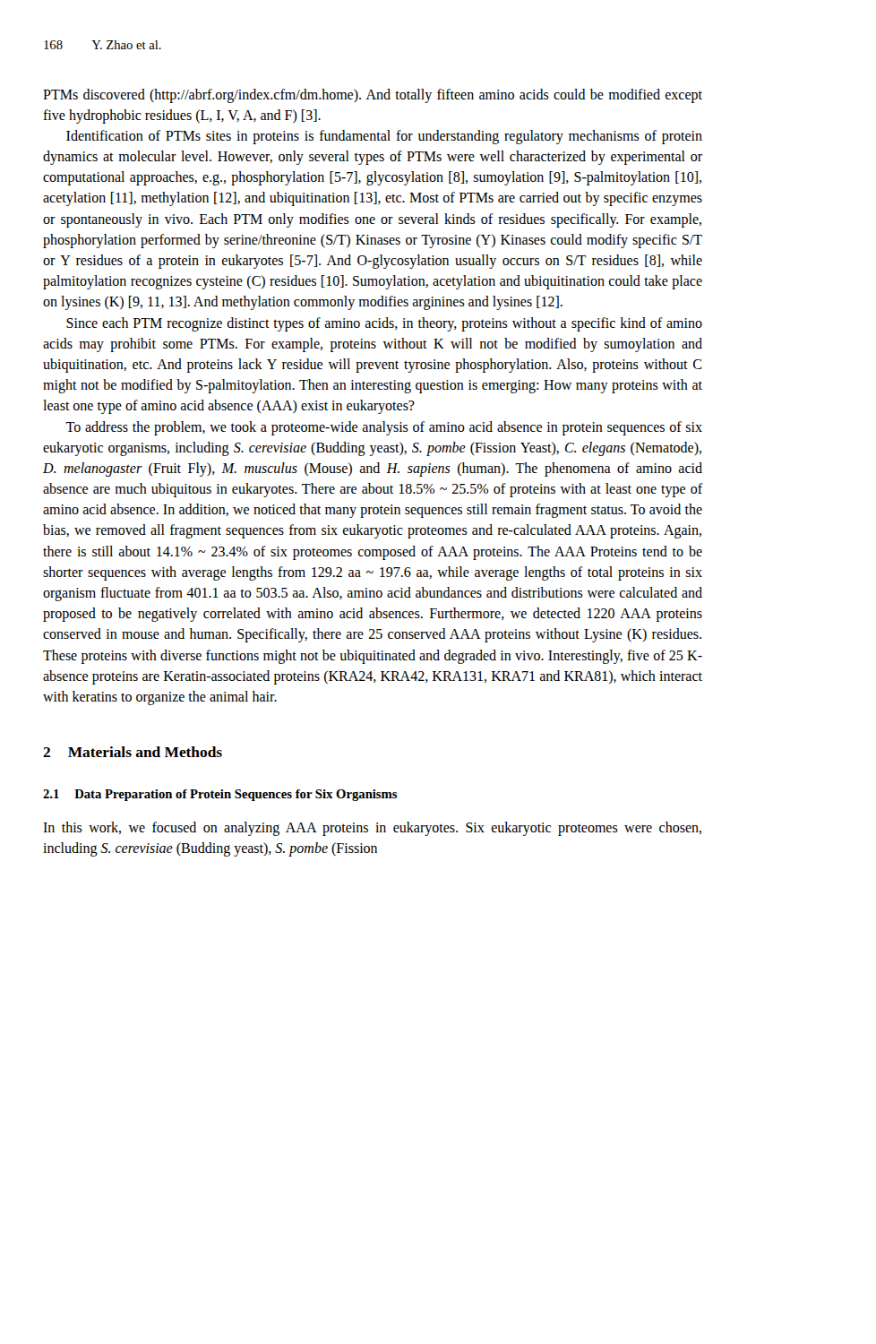168 Y. Zhao et al.
PTMs discovered (http://abrf.org/index.cfm/dm.home). And totally fifteen amino acids could be modified except five hydrophobic residues (L, I, V, A, and F) [3].
Identification of PTMs sites in proteins is fundamental for understanding regulatory mechanisms of protein dynamics at molecular level. However, only several types of PTMs were well characterized by experimental or computational approaches, e.g., phosphorylation [5-7], glycosylation [8], sumoylation [9], S-palmitoylation [10], acetylation [11], methylation [12], and ubiquitination [13], etc. Most of PTMs are carried out by specific enzymes or spontaneously in vivo. Each PTM only modifies one or several kinds of residues specifically. For example, phosphorylation performed by serine/threonine (S/T) Kinases or Tyrosine (Y) Kinases could modify specific S/T or Y residues of a protein in eukaryotes [5-7]. And O-glycosylation usually occurs on S/T residues [8], while palmitoylation recognizes cysteine (C) residues [10]. Sumoylation, acetylation and ubiquitination could take place on lysines (K) [9, 11, 13]. And methylation commonly modifies arginines and lysines [12].
Since each PTM recognize distinct types of amino acids, in theory, proteins without a specific kind of amino acids may prohibit some PTMs. For example, proteins without K will not be modified by sumoylation and ubiquitination, etc. And proteins lack Y residue will prevent tyrosine phosphorylation. Also, proteins without C might not be modified by S-palmitoylation. Then an interesting question is emerging: How many proteins with at least one type of amino acid absence (AAA) exist in eukaryotes?
To address the problem, we took a proteome-wide analysis of amino acid absence in protein sequences of six eukaryotic organisms, including S. cerevisiae (Budding yeast), S. pombe (Fission Yeast), C. elegans (Nematode), D. melanogaster (Fruit Fly), M. musculus (Mouse) and H. sapiens (human). The phenomena of amino acid absence are much ubiquitous in eukaryotes. There are about 18.5% ~ 25.5% of proteins with at least one type of amino acid absence. In addition, we noticed that many protein sequences still remain fragment status. To avoid the bias, we removed all fragment sequences from six eukaryotic proteomes and re-calculated AAA proteins. Again, there is still about 14.1% ~ 23.4% of six proteomes composed of AAA proteins. The AAA Proteins tend to be shorter sequences with average lengths from 129.2 aa ~ 197.6 aa, while average lengths of total proteins in six organism fluctuate from 401.1 aa to 503.5 aa. Also, amino acid abundances and distributions were calculated and proposed to be negatively correlated with amino acid absences. Furthermore, we detected 1220 AAA proteins conserved in mouse and human. Specifically, there are 25 conserved AAA proteins without Lysine (K) residues. These proteins with diverse functions might not be ubiquitinated and degraded in vivo. Interestingly, five of 25 K-absence proteins are Keratin-associated proteins (KRA24, KRA42, KRA131, KRA71 and KRA81), which interact with keratins to organize the animal hair.
2 Materials and Methods
2.1 Data Preparation of Protein Sequences for Six Organisms
In this work, we focused on analyzing AAA proteins in eukaryotes. Six eukaryotic proteomes were chosen, including S. cerevisiae (Budding yeast), S. pombe (Fission